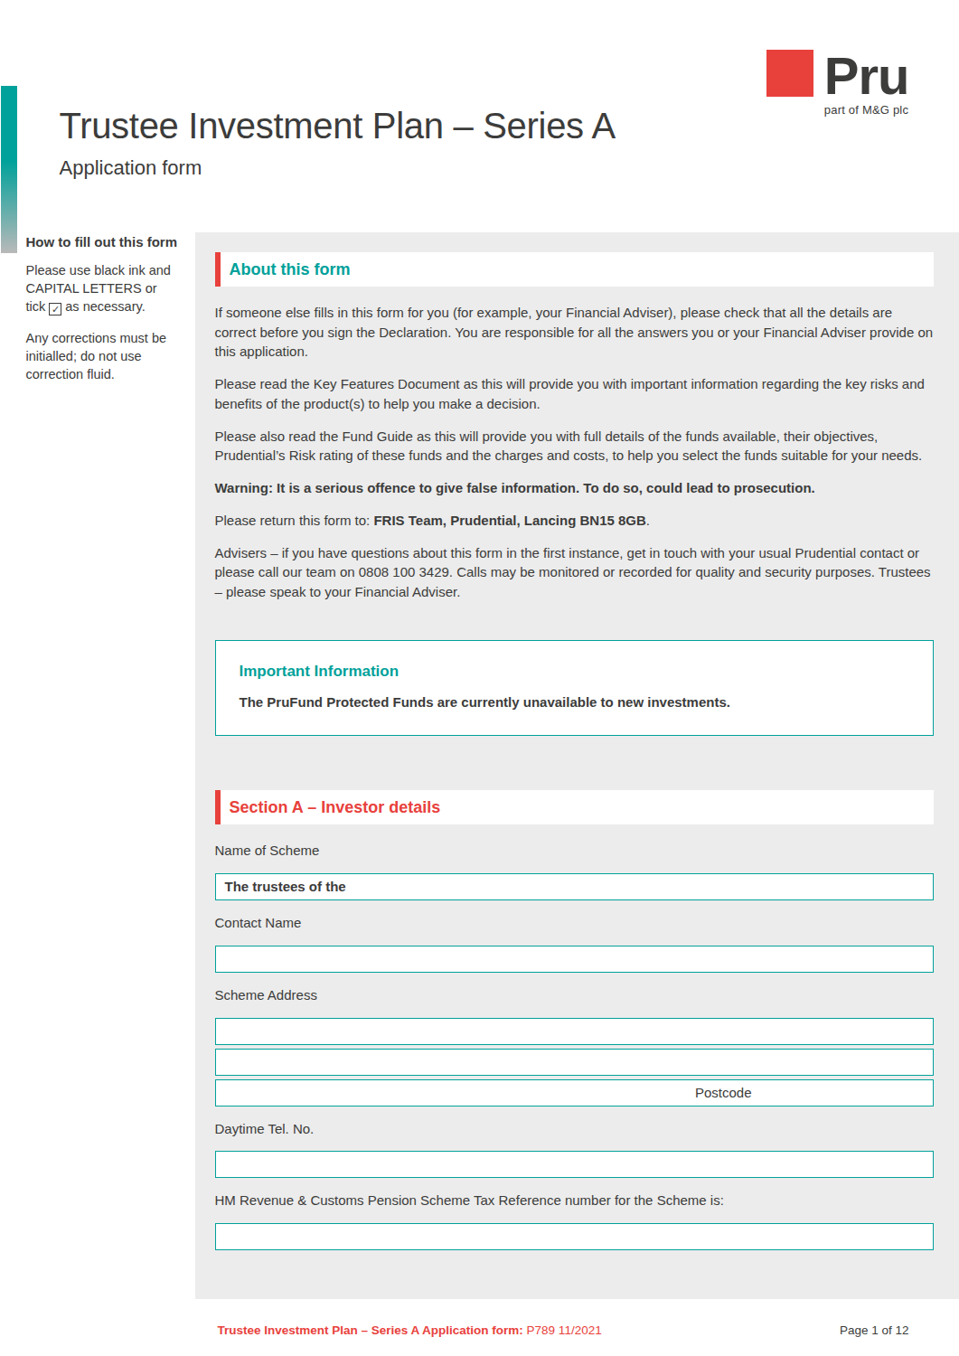Pru
part of M&G plc
Trustee Investment Plan – Series A
Application form
How to fill out this form
Please use black ink and CAPITAL LETTERS or tick ✓ as necessary.
Any corrections must be initialled; do not use correction fluid.
About this form
If someone else fills in this form for you (for example, your Financial Adviser), please check that all the details are correct before you sign the Declaration. You are responsible for all the answers you or your Financial Adviser provide on this application.
Please read the Key Features Document as this will provide you with important information regarding the key risks and benefits of the product(s) to help you make a decision.
Please also read the Fund Guide as this will provide you with full details of the funds available, their objectives, Prudential’s Risk rating of these funds and the charges and costs, to help you select the funds suitable for your needs.
Warning: It is a serious offence to give false information. To do so, could lead to prosecution.
Please return this form to: FRIS Team, Prudential, Lancing BN15 8GB.
Advisers – if you have questions about this form in the first instance, get in touch with your usual Prudential contact or please call our team on 0808 100 3429. Calls may be monitored or recorded for quality and security purposes. Trustees – please speak to your Financial Adviser.
Important Information
The PruFund Protected Funds are currently unavailable to new investments.
Section A – Investor details
Name of Scheme
The trustees of the
Contact Name
Scheme Address
Postcode
Daytime Tel. No.
HM Revenue & Customs Pension Scheme Tax Reference number for the Scheme is:
Trustee Investment Plan – Series A Application form: P789 11/2021
Page 1 of 12